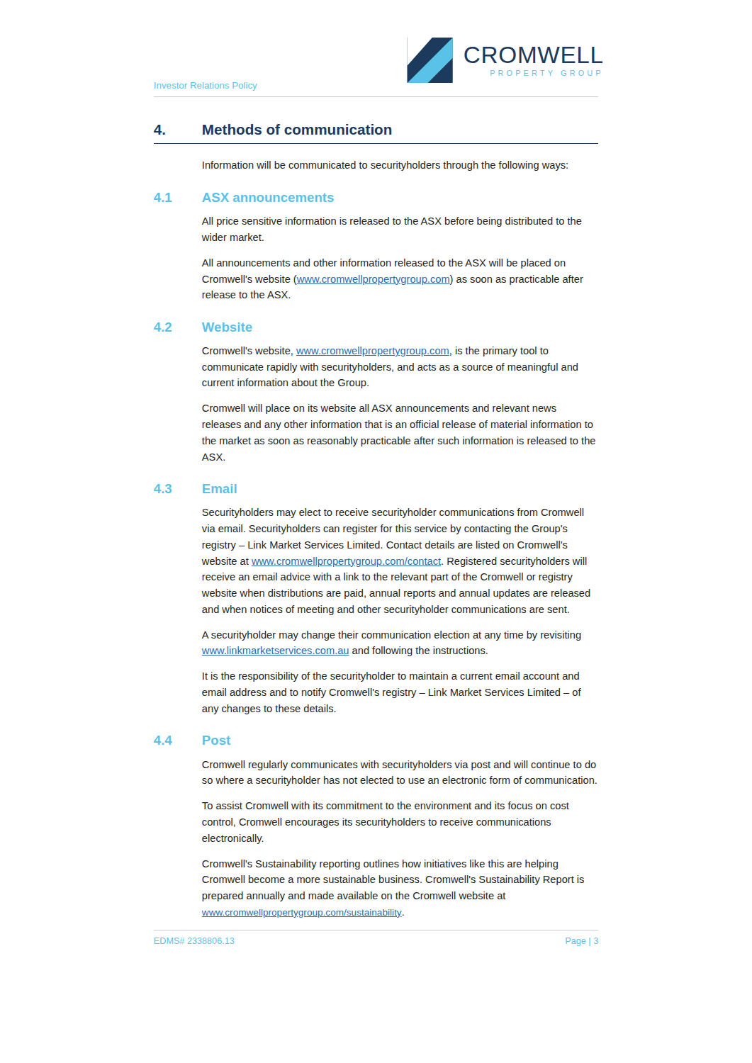CROMWELL PROPERTY GROUP
Investor Relations Policy
4. Methods of communication
Information will be communicated to securityholders through the following ways:
4.1 ASX announcements
All price sensitive information is released to the ASX before being distributed to the wider market.
All announcements and other information released to the ASX will be placed on Cromwell's website (www.cromwellpropertygroup.com) as soon as practicable after release to the ASX.
4.2 Website
Cromwell's website, www.cromwellpropertygroup.com, is the primary tool to communicate rapidly with securityholders, and acts as a source of meaningful and current information about the Group.
Cromwell will place on its website all ASX announcements and relevant news releases and any other information that is an official release of material information to the market as soon as reasonably practicable after such information is released to the ASX.
4.3 Email
Securityholders may elect to receive securityholder communications from Cromwell via email. Securityholders can register for this service by contacting the Group's registry – Link Market Services Limited. Contact details are listed on Cromwell's website at www.cromwellpropertygroup.com/contact. Registered securityholders will receive an email advice with a link to the relevant part of the Cromwell or registry website when distributions are paid, annual reports and annual updates are released and when notices of meeting and other securityholder communications are sent.
A securityholder may change their communication election at any time by revisiting www.linkmarketservices.com.au and following the instructions.
It is the responsibility of the securityholder to maintain a current email account and email address and to notify Cromwell's registry – Link Market Services Limited – of any changes to these details.
4.4 Post
Cromwell regularly communicates with securityholders via post and will continue to do so where a securityholder has not elected to use an electronic form of communication.
To assist Cromwell with its commitment to the environment and its focus on cost control, Cromwell encourages its securityholders to receive communications electronically.
Cromwell's Sustainability reporting outlines how initiatives like this are helping Cromwell become a more sustainable business. Cromwell's Sustainability Report is prepared annually and made available on the Cromwell website at www.cromwellpropertygroup.com/sustainability.
EDMS# 2338806.13 Page | 3